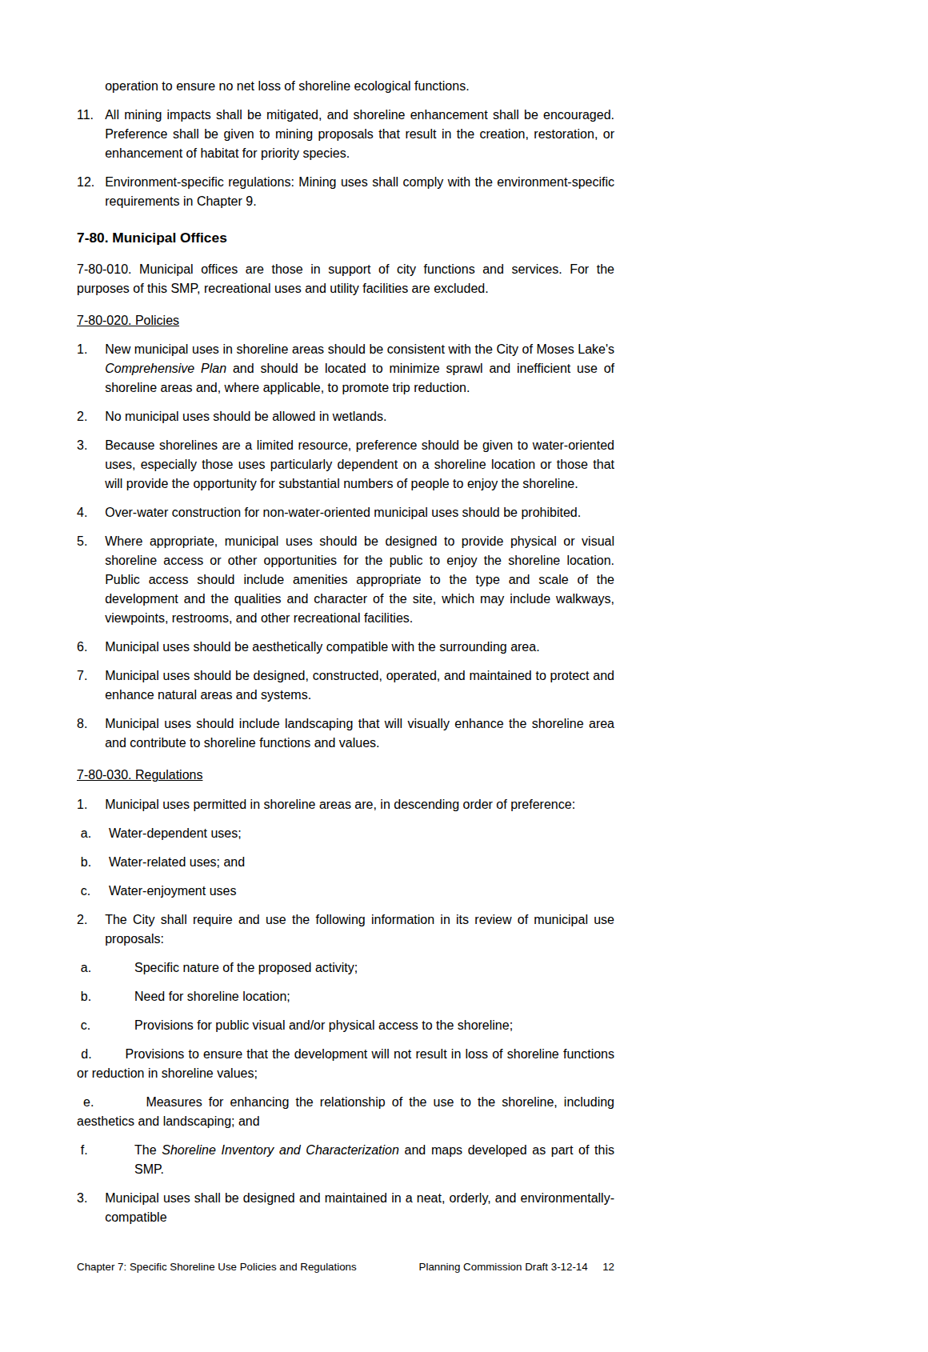operation to ensure no net loss of shoreline ecological functions.
11.
All mining impacts shall be mitigated, and shoreline enhancement shall be encouraged. Preference shall be given to mining proposals that result in the creation, restoration, or enhancement of habitat for priority species.
12.
Environment-specific regulations: Mining uses shall comply with the environment-specific requirements in Chapter 9.
7-80. Municipal Offices
7-80-010. Municipal offices are those in support of city functions and services. For the purposes of this SMP, recreational uses and utility facilities are excluded.
7-80-020. Policies
1.
New municipal uses in shoreline areas should be consistent with the City of Moses Lake's Comprehensive Plan and should be located to minimize sprawl and inefficient use of shoreline areas and, where applicable, to promote trip reduction.
2.
No municipal uses should be allowed in wetlands.
3.
Because shorelines are a limited resource, preference should be given to water-oriented uses, especially those uses particularly dependent on a shoreline location or those that will provide the opportunity for substantial numbers of people to enjoy the shoreline.
4.
Over-water construction for non-water-oriented municipal uses should be prohibited.
5.
Where appropriate, municipal uses should be designed to provide physical or visual shoreline access or other opportunities for the public to enjoy the shoreline location. Public access should include amenities appropriate to the type and scale of the development and the qualities and character of the site, which may include walkways, viewpoints, restrooms, and other recreational facilities.
6.
Municipal uses should be aesthetically compatible with the surrounding area.
7.
Municipal uses should be designed, constructed, operated, and maintained to protect and enhance natural areas and systems.
8.
Municipal uses should include landscaping that will visually enhance the shoreline area and contribute to shoreline functions and values.
7-80-030. Regulations
1.
Municipal uses permitted in shoreline areas are, in descending order of preference:
a.
Water-dependent uses;
b.
Water-related uses; and
c.
Water-enjoyment uses
2.
The City shall require and use the following information in its review of municipal use proposals:
a.
Specific nature of the proposed activity;
b.
Need for shoreline location;
c.
Provisions for public visual and/or physical access to the shoreline;
d. Provisions to ensure that the development will not result in loss of shoreline functions or reduction in shoreline values;
e. Measures for enhancing the relationship of the use to the shoreline, including aesthetics and landscaping; and
f.
The Shoreline Inventory and Characterization and maps developed as part of this SMP.
3.
Municipal uses shall be designed and maintained in a neat, orderly, and environmentally-compatible
Chapter 7: Specific Shoreline Use Policies and Regulations
Planning Commission Draft 3-12-14 12